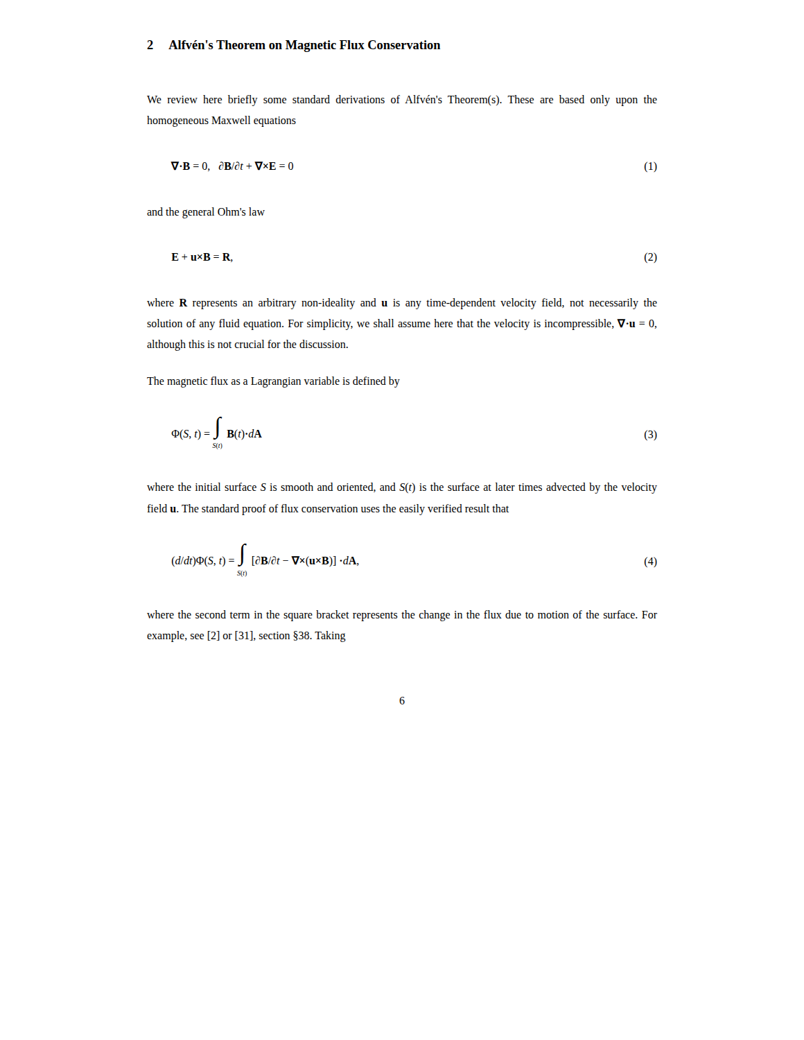2 Alfvén's Theorem on Magnetic Flux Conservation
We review here briefly some standard derivations of Alfvén's Theorem(s). These are based only upon the homogeneous Maxwell equations
∇·B = 0, ∂B/∂t + ∇×E = 0
(1)
and the general Ohm's law
E + u×B = R,
(2)
where R represents an arbitrary non-ideality and u is any time-dependent velocity field, not necessarily the solution of any fluid equation. For simplicity, we shall assume here that the velocity is incompressible, ∇·u = 0, although this is not crucial for the discussion.
The magnetic flux as a Lagrangian variable is defined by
Φ(S, t) = ∫S(t) B(t)·dA
(3)
where the initial surface S is smooth and oriented, and S(t) is the surface at later times advected by the velocity field u. The standard proof of flux conservation uses the easily verified result that
(d/dt)Φ(S, t) = ∫S(t) [∂B/∂t − ∇×(u×B)] ·dA,
(4)
where the second term in the square bracket represents the change in the flux due to motion of the surface. For example, see [2] or [31], section §38. Taking
6